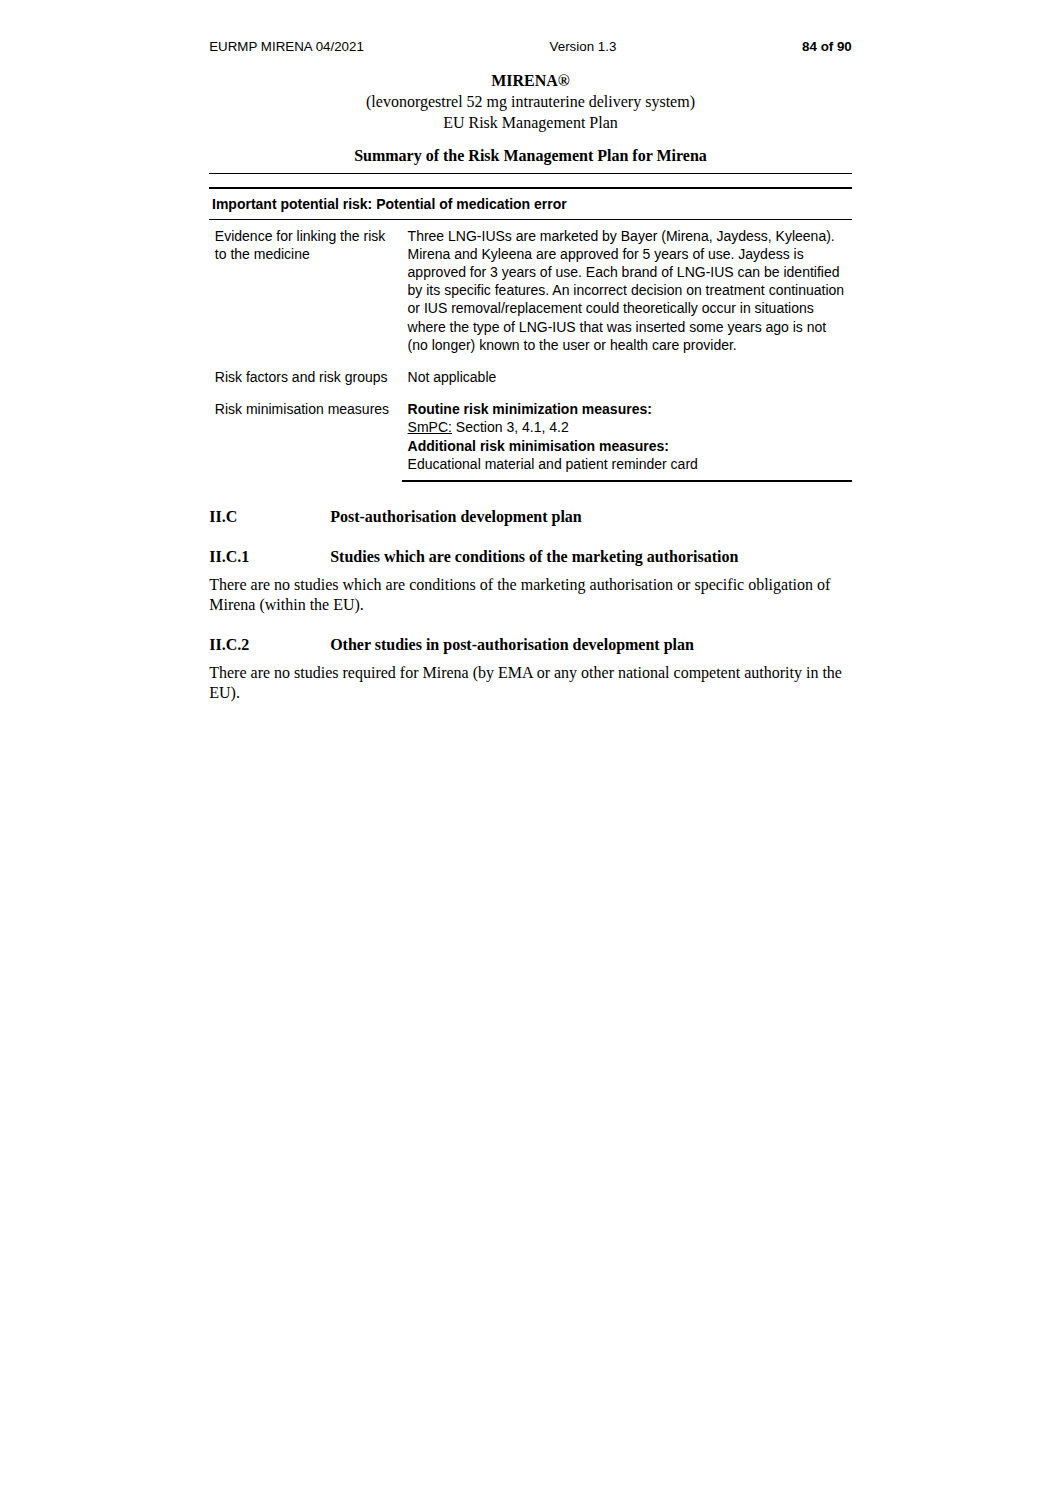EURMP MIRENA 04/2021
Version 1.3
84 of 90
MIRENA®
(levonorgestrel 52 mg intrauterine delivery system)
EU Risk Management Plan
Summary of the Risk Management Plan for Mirena
Important potential risk: Potential of medication error
| Evidence for linking the risk to the medicine | Three LNG-IUSs are marketed by Bayer (Mirena, Jaydess, Kyleena). Mirena and Kyleena are approved for 5 years of use. Jaydess is approved for 3 years of use. Each brand of LNG-IUS can be identified by its specific features. An incorrect decision on treatment continuation or IUS removal/replacement could theoretically occur in situations where the type of LNG-IUS that was inserted some years ago is not (no longer) known to the user or health care provider. |
| Risk factors and risk groups | Not applicable |
| Risk minimisation measures | Routine risk minimization measures: SmPC: Section 3, 4.1, 4.2 Additional risk minimisation measures: Educational material and patient reminder card |
II.CPost-authorisation development plan
II.C.1 Studies which are conditions of the marketing authorisation
There are no studies which are conditions of the marketing authorisation or specific obligation of Mirena (within the EU).
II.C.2 Other studies in post-authorisation development plan
There are no studies required for Mirena (by EMA or any other national competent authority in the EU).